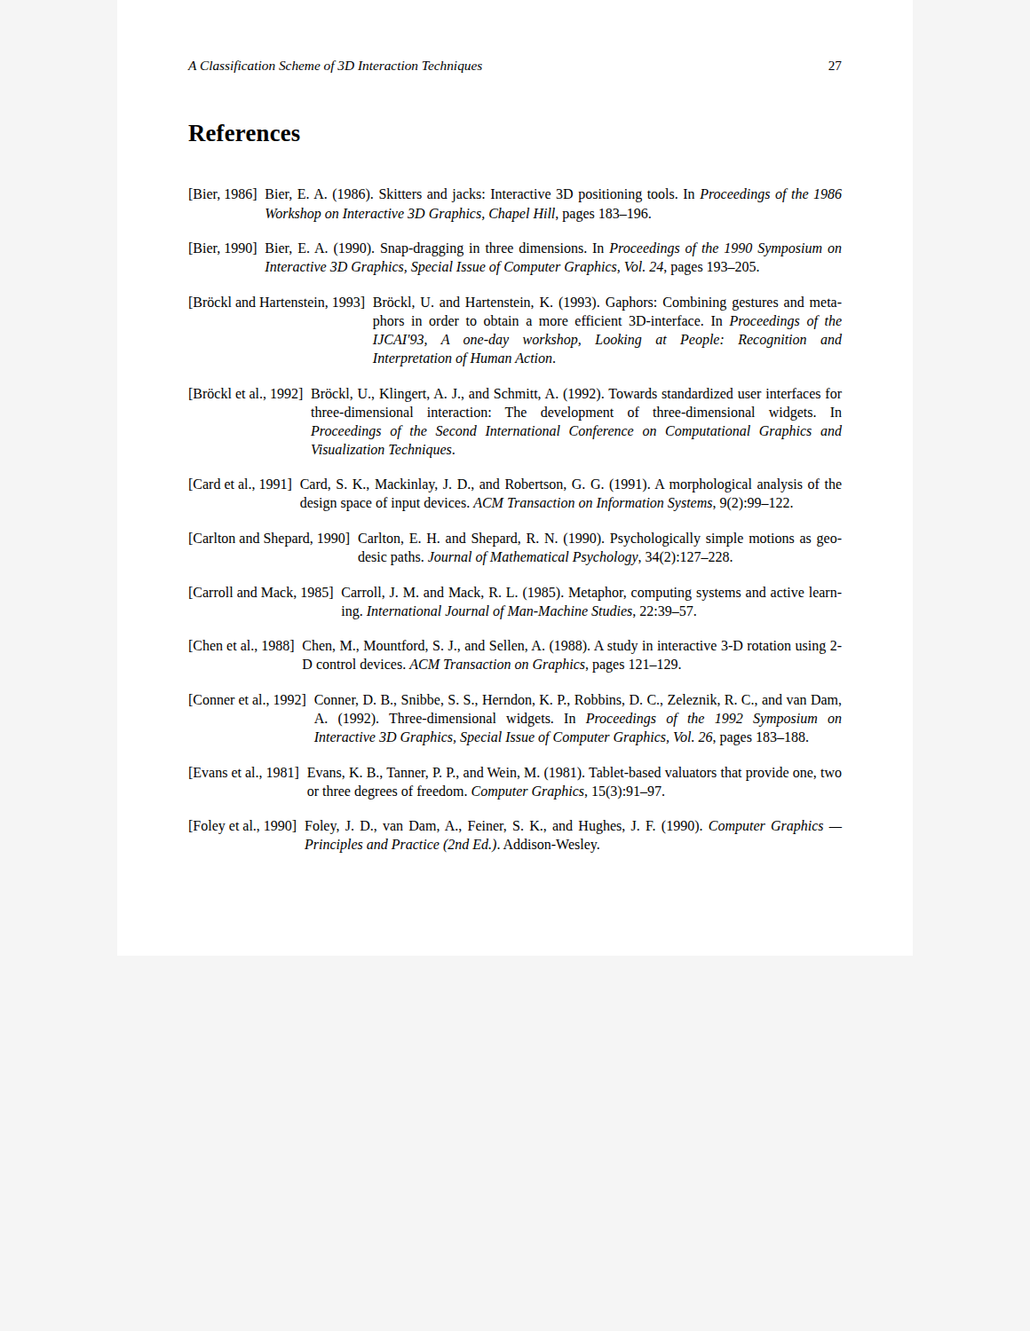A Classification Scheme of 3D Interaction Techniques 27
References
[Bier, 1986]
Bier, E. A. (1986). Skitters and jacks: Interactive 3D positioning tools. In Proceedings of the 1986 Workshop on Interactive 3D Graphics, Chapel Hill, pages 183–196.
[Bier, 1990]
Bier, E. A. (1990). Snap-dragging in three dimensions. In Proceedings of the 1990 Symposium on Interactive 3D Graphics, Special Issue of Computer Graphics, Vol. 24, pages 193–205.
[Bröckl and Hartenstein, 1993]
Bröckl, U. and Hartenstein, K. (1993). Gaphors: Combining gestures and metaphors in order to obtain a more efficient 3D-interface. In Proceedings of the IJCAI'93, A one-day workshop, Looking at People: Recognition and Interpretation of Human Action.
[Bröckl et al., 1992]
Bröckl, U., Klingert, A. J., and Schmitt, A. (1992). Towards standardized user interfaces for three-dimensional interaction: The development of three-dimensional widgets. In Proceedings of the Second International Conference on Computational Graphics and Visualization Techniques.
[Card et al., 1991]
Card, S. K., Mackinlay, J. D., and Robertson, G. G. (1991). A morphological analysis of the design space of input devices. ACM Transaction on Information Systems, 9(2):99–122.
[Carlton and Shepard, 1990]
Carlton, E. H. and Shepard, R. N. (1990). Psychologically simple motions as geodesic paths. Journal of Mathematical Psychology, 34(2):127–228.
[Carroll and Mack, 1985]
Carroll, J. M. and Mack, R. L. (1985). Metaphor, computing systems and active learning. International Journal of Man-Machine Studies, 22:39–57.
[Chen et al., 1988]
Chen, M., Mountford, S. J., and Sellen, A. (1988). A study in interactive 3-D rotation using 2-D control devices. ACM Transaction on Graphics, pages 121–129.
[Conner et al., 1992]
Conner, D. B., Snibbe, S. S., Herndon, K. P., Robbins, D. C., Zeleznik, R. C., and van Dam, A. (1992). Three-dimensional widgets. In Proceedings of the 1992 Symposium on Interactive 3D Graphics, Special Issue of Computer Graphics, Vol. 26, pages 183–188.
[Evans et al., 1981]
Evans, K. B., Tanner, P. P., and Wein, M. (1981). Tablet-based valuators that provide one, two or three degrees of freedom. Computer Graphics, 15(3):91–97.
[Foley et al., 1990]
Foley, J. D., van Dam, A., Feiner, S. K., and Hughes, J. F. (1990). Computer Graphics — Principles and Practice (2nd Ed.). Addison-Wesley.